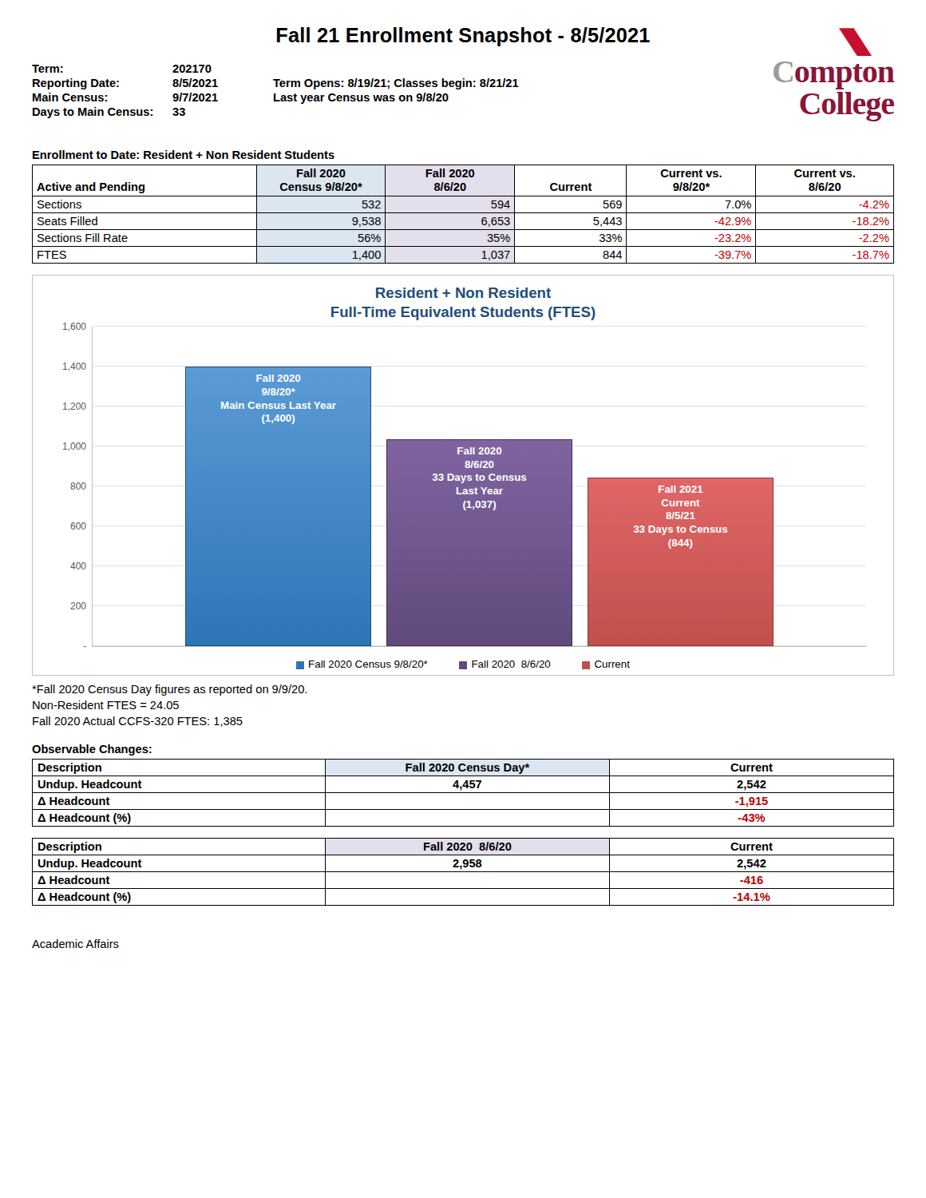❯ Compton College
Fall 21 Enrollment Snapshot - 8/5/2021
| Term: | 202170 | |
| Reporting Date: | 8/5/2021 | Term Opens: 8/19/21; Classes begin: 8/21/21 |
| Main Census: | 9/7/2021 | Last year Census was on 9/8/20 |
| Days to Main Census: | 33 | |
Enrollment to Date: Resident + Non Resident Students
| Active and Pending | Fall 2020 Census 9/8/20* | Fall 2020 8/6/20 | Current | Current vs. 9/8/20* | Current vs. 8/6/20 |
| --- | --- | --- | --- | --- | --- |
| Sections | 532 | 594 | 569 | 7.0% | -4.2% |
| Seats Filled | 9,538 | 6,653 | 5,443 | -42.9% | -18.2% |
| Sections Fill Rate | 56% | 35% | 33% | -23.2% | -2.2% |
| FTES | 1,400 | 1,037 | 844 | -39.7% | -18.7% |
Resident + Non Resident
Full-Time Equivalent Students (FTES)
1,600
1,400
1,200
1,000
800
600
400
200
-
Fall 2020
9/8/20*
Main Census Last Year
(1,400)
Fall 2020
8/6/20
33 Days to Census
Last Year
(1,037)
Fall 2021
Current
8/5/21
33 Days to Census
(844)
Fall 2020 Census 9/8/20* Fall 2020 8/6/20 Current
*Fall 2020 Census Day figures as reported on 9/9/20.
Non-Resident FTES = 24.05
Fall 2020 Actual CCFS-320 FTES: 1,385
Observable Changes:
| Description | Fall 2020 Census Day* | Current |
| Undup. Headcount | 4,457 | 2,542 |
| Δ Headcount | | -1,915 |
| Δ Headcount (%) | | -43% |
| Description | Fall 2020 8/6/20 | Current |
| Undup. Headcount | 2,958 | 2,542 |
| Δ Headcount | | -416 |
| Δ Headcount (%) | | -14.1% |
Academic Affairs